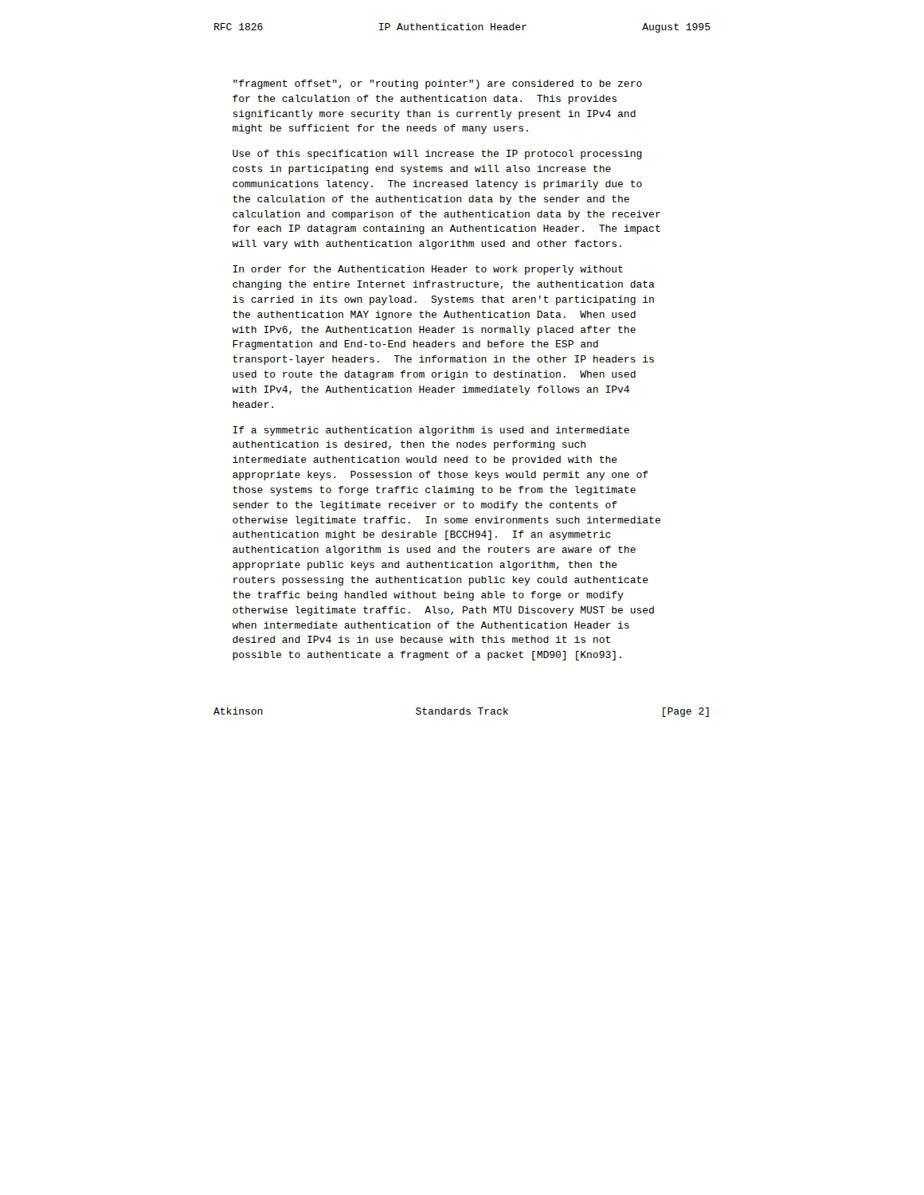RFC 1826 IP Authentication Header August 1995
"fragment offset", or "routing pointer") are considered to be zero for the calculation of the authentication data. This provides significantly more security than is currently present in IPv4 and might be sufficient for the needs of many users.
Use of this specification will increase the IP protocol processing costs in participating end systems and will also increase the communications latency. The increased latency is primarily due to the calculation of the authentication data by the sender and the calculation and comparison of the authentication data by the receiver for each IP datagram containing an Authentication Header. The impact will vary with authentication algorithm used and other factors.
In order for the Authentication Header to work properly without changing the entire Internet infrastructure, the authentication data is carried in its own payload. Systems that aren't participating in the authentication MAY ignore the Authentication Data. When used with IPv6, the Authentication Header is normally placed after the Fragmentation and End-to-End headers and before the ESP and transport-layer headers. The information in the other IP headers is used to route the datagram from origin to destination. When used with IPv4, the Authentication Header immediately follows an IPv4 header.
If a symmetric authentication algorithm is used and intermediate authentication is desired, then the nodes performing such intermediate authentication would need to be provided with the appropriate keys. Possession of those keys would permit any one of those systems to forge traffic claiming to be from the legitimate sender to the legitimate receiver or to modify the contents of otherwise legitimate traffic. In some environments such intermediate authentication might be desirable [BCCH94]. If an asymmetric authentication algorithm is used and the routers are aware of the appropriate public keys and authentication algorithm, then the routers possessing the authentication public key could authenticate the traffic being handled without being able to forge or modify otherwise legitimate traffic. Also, Path MTU Discovery MUST be used when intermediate authentication of the Authentication Header is desired and IPv4 is in use because with this method it is not possible to authenticate a fragment of a packet [MD90] [Kno93].
Atkinson Standards Track [Page 2]